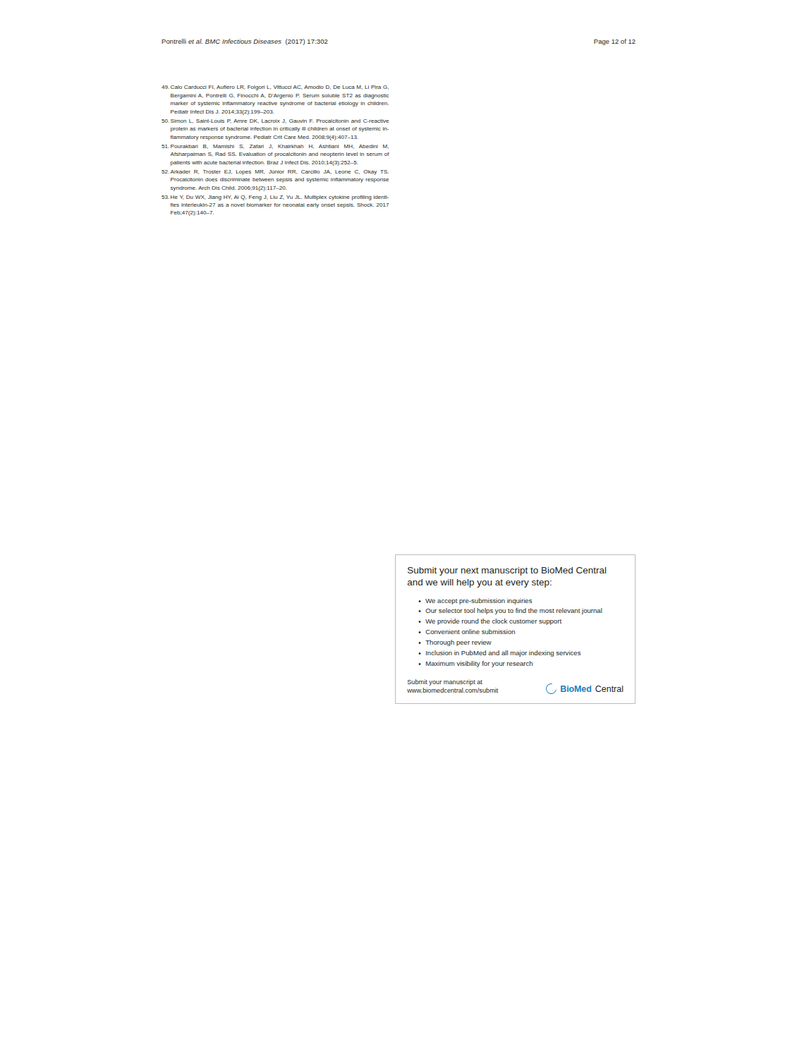Pontrelli et al. BMC Infectious Diseases (2017) 17:302
Page 12 of 12
Calo Carducci FI, Aufiero LR, Folgori L, Vittucci AC, Amodio D, De Luca M, Li Pira G, Bergamini A, Pontrelli G, Finocchi A, D'Argenio P. Serum soluble ST2 as diagnostic marker of systemic inflammatory reactive syndrome of bacterial etiology in children. Pediatr Infect Dis J. 2014;33(2):199–203.
Simon L, Saint-Louis P, Amre DK, Lacroix J, Gauvin F. Procalcitonin and C-reactive protein as markers of bacterial infection in critically ill children at onset of systemic inflammatory response syndrome. Pediatr Crit Care Med. 2008;9(4):407–13.
Pourakbari B, Mamishi S, Zafari J, Khairkhah H, Ashtiani MH, Abedini M, Afsharpaiman S, Rad SS. Evaluation of procalcitonin and neopterin level in serum of patients with acute bacterial infection. Braz J Infect Dis. 2010;14(3):252–5.
Arkader R, Troster EJ, Lopes MR, Júnior RR, Carcillo JA, Leone C, Okay TS. Procalcitonin does discriminate between sepsis and systemic inflammatory response syndrome. Arch Dis Child. 2006;91(2):117–20.
He Y, Du WX, Jiang HY, Ai Q, Feng J, Liu Z, Yu JL. Multiplex cytokine profiling identifies interleukin-27 as a novel biomarker for neonatal early onset sepsis. Shock. 2017 Feb;47(2):140–7.
Submit your next manuscript to BioMed Central
and we will help you at every step:
We accept pre-submission inquiries
Our selector tool helps you to find the most relevant journal
We provide round the clock customer support
Convenient online submission
Thorough peer review
Inclusion in PubMed and all major indexing services
Maximum visibility for your research
Submit your manuscript at
www.biomedcentral.com/submit
BioMed Central